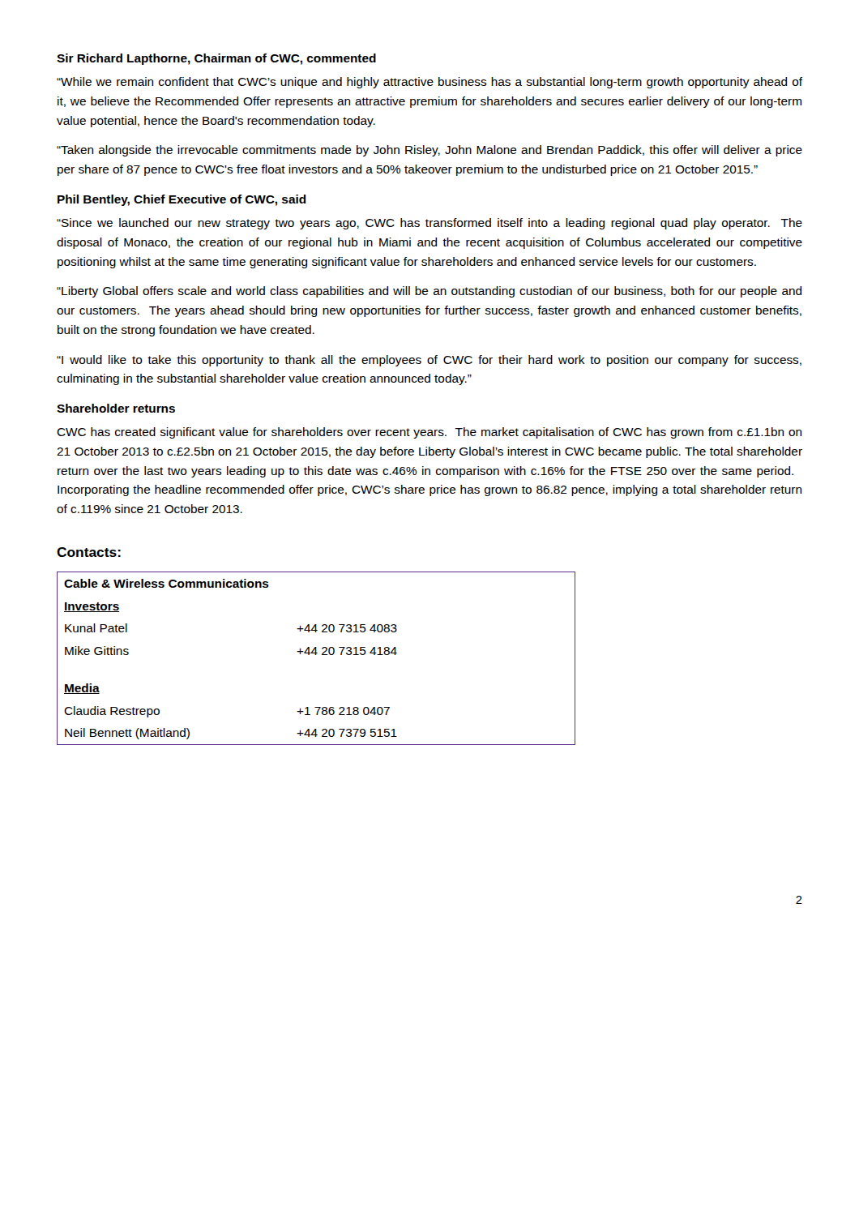Sir Richard Lapthorne, Chairman of CWC, commented
“While we remain confident that CWC’s unique and highly attractive business has a substantial long-term growth opportunity ahead of it, we believe the Recommended Offer represents an attractive premium for shareholders and secures earlier delivery of our long-term value potential, hence the Board's recommendation today.
“Taken alongside the irrevocable commitments made by John Risley, John Malone and Brendan Paddick, this offer will deliver a price per share of 87 pence to CWC's free float investors and a 50% takeover premium to the undisturbed price on 21 October 2015.”
Phil Bentley, Chief Executive of CWC, said
“Since we launched our new strategy two years ago, CWC has transformed itself into a leading regional quad play operator. The disposal of Monaco, the creation of our regional hub in Miami and the recent acquisition of Columbus accelerated our competitive positioning whilst at the same time generating significant value for shareholders and enhanced service levels for our customers.
“Liberty Global offers scale and world class capabilities and will be an outstanding custodian of our business, both for our people and our customers. The years ahead should bring new opportunities for further success, faster growth and enhanced customer benefits, built on the strong foundation we have created.
“I would like to take this opportunity to thank all the employees of CWC for their hard work to position our company for success, culminating in the substantial shareholder value creation announced today.”
Shareholder returns
CWC has created significant value for shareholders over recent years. The market capitalisation of CWC has grown from c.£1.1bn on 21 October 2013 to c.£2.5bn on 21 October 2015, the day before Liberty Global’s interest in CWC became public. The total shareholder return over the last two years leading up to this date was c.46% in comparison with c.16% for the FTSE 250 over the same period. Incorporating the headline recommended offer price, CWC’s share price has grown to 86.82 pence, implying a total shareholder return of c.119% since 21 October 2013.
Contacts:
| Cable & Wireless Communications | |
| Investors | |
| Kunal Patel | +44 20 7315 4083 |
| Mike Gittins | +44 20 7315 4184 |
| Media | |
| Claudia Restrepo | +1 786 218 0407 |
| Neil Bennett (Maitland) | +44 20 7379 5151 |
2